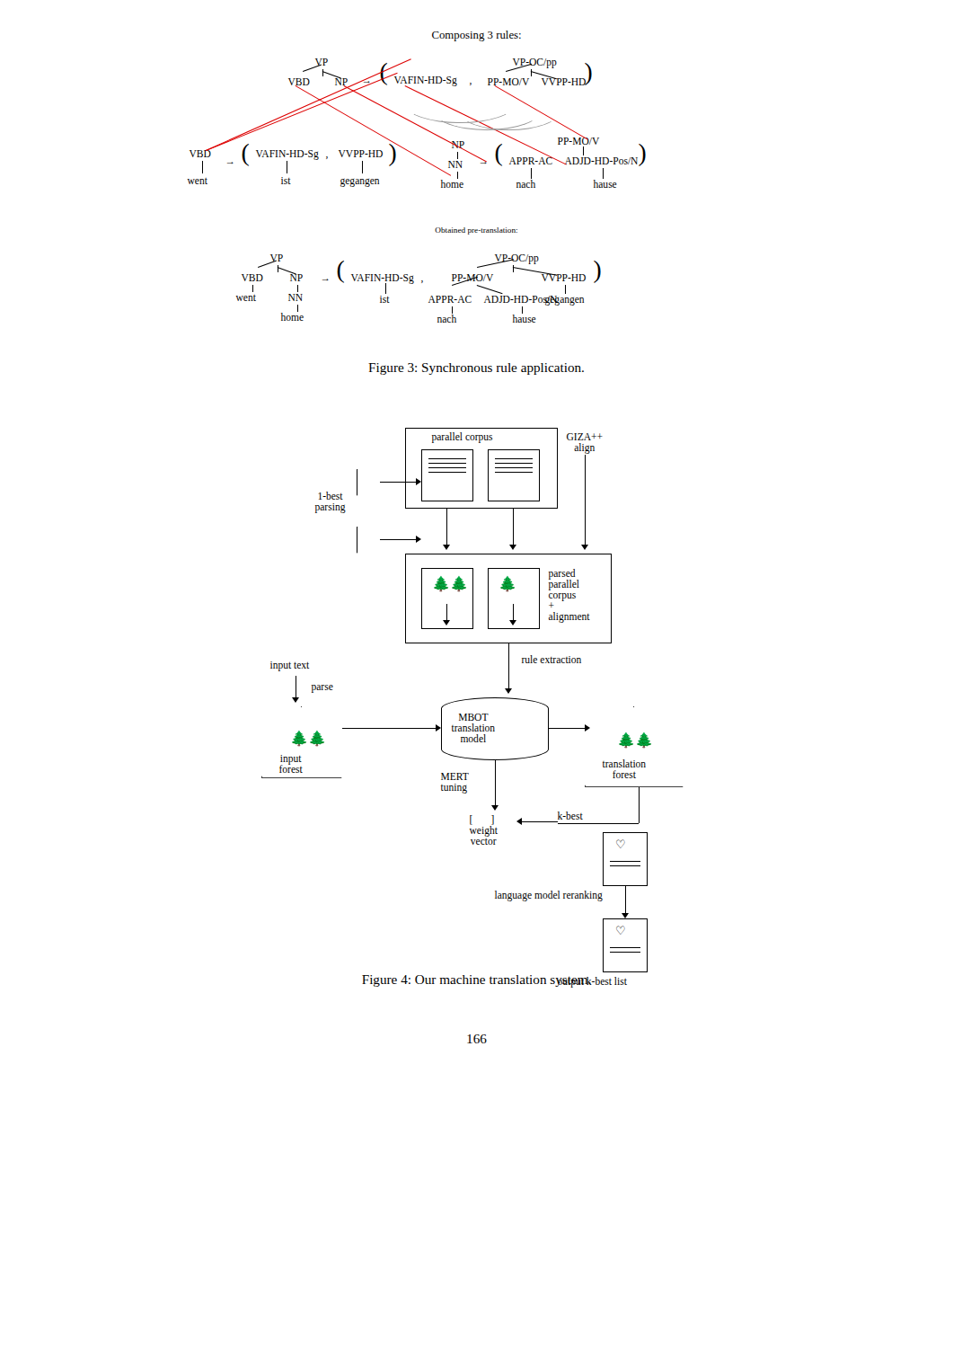Composing 3 rules:
VP
VBD
NP
→
(
VAFIN-HD-Sg
,
VP-OC/pp
PP-MO/V
VVPP-HD
)
VBD
went
→
(
VAFIN-HD-Sg
ist
,
VVPP-HD
gegangen
)
NP
NN
home
→
(
APPR-AC
nach
ADJD-HD-Pos/N
hause
)
PP-MO/V
Obtained pre-translation:
VP
VBD
NP
went
NN
home
→
(
VAFIN-HD-Sg
ist
,
VP-OC/pp
PP-MO/V
VVPP-HD
APPR-AC
ADJD-HD-Pos/N
nach
hause
gegangen
)
Figure 3: Synchronous rule application.
parallel corpus
GIZA++
align
1-best
parsing
🌲🌲
🌲
parsed
parallel
corpus
+
alignment
rule extraction
input text
parse
🌲🌲
input
forest
MBOT
translation
model
🌲🌲
translation
forest
MERT
tuning
[ ]
weight
vector
k-best
♡
language model reranking
♡
output k-best list
Figure 4: Our machine translation system.
166